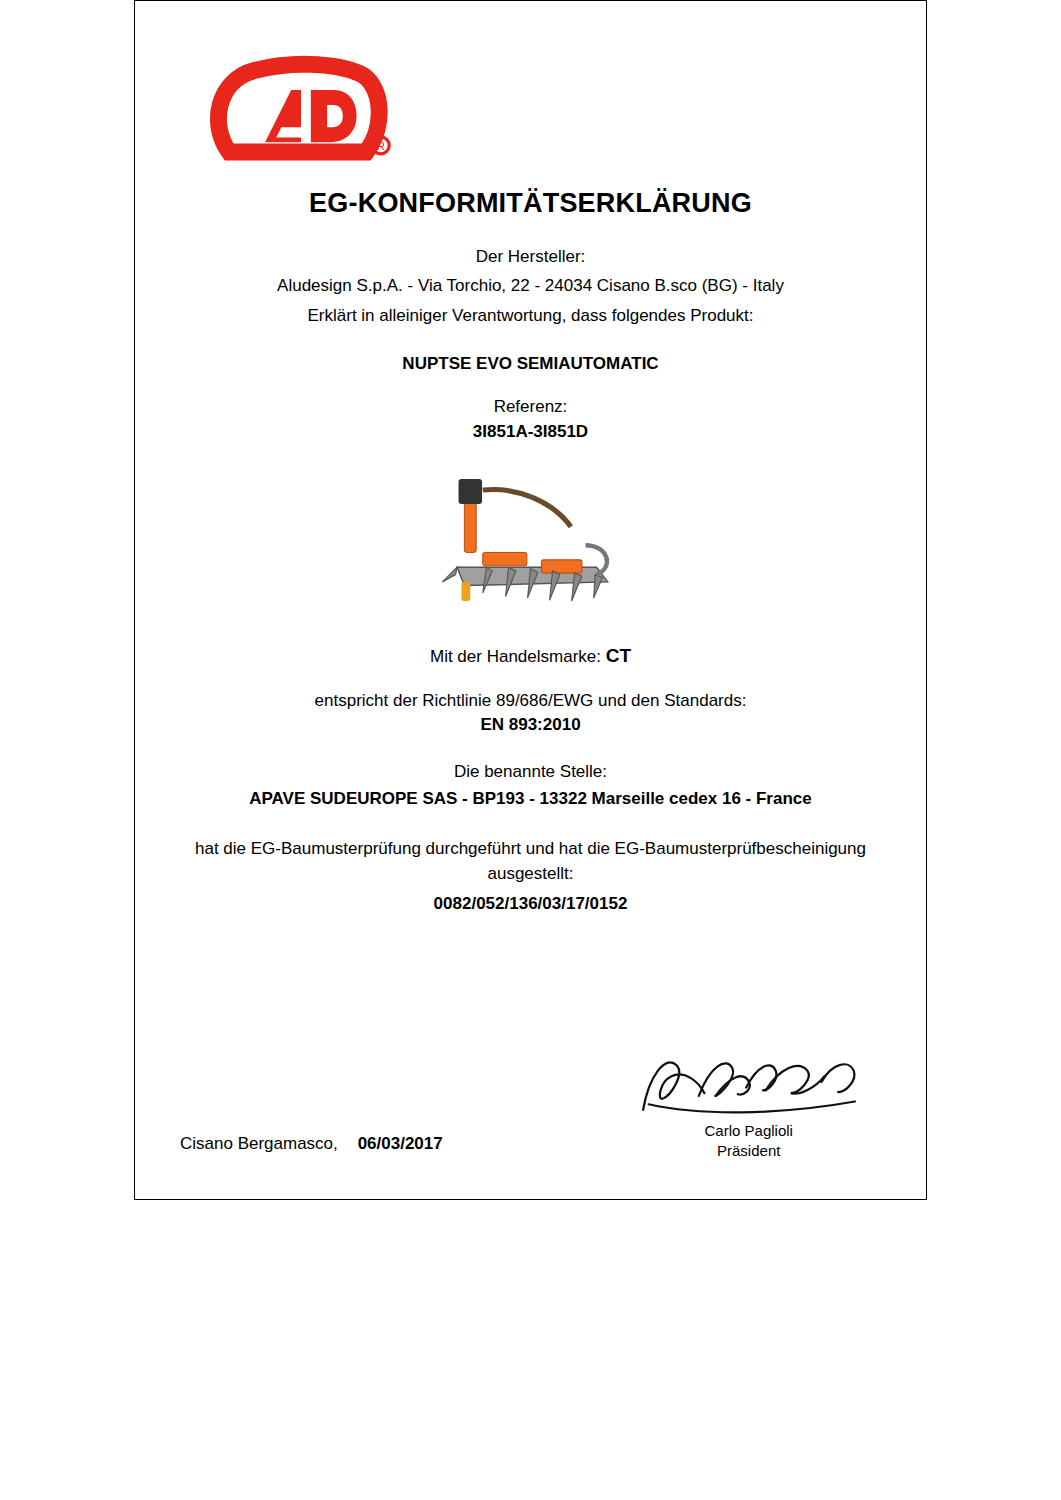EG-KONFORMITÄTSERKLÄRUNG
Der Hersteller:
Aludesign S.p.A. - Via Torchio, 22 - 24034 Cisano B.sco (BG) - Italy
Erklärt in alleiniger Verantwortung, dass folgendes Produkt:
NUPTSE EVO SEMIAUTOMATIC
Referenz:
3I851A-3I851D
Mit der Handelsmarke: CT
entspricht der Richtlinie 89/686/EWG und den Standards:
EN 893:2010
Die benannte Stelle:
APAVE SUDEUROPE SAS - BP193 - 13322 Marseille cedex 16 - France
hat die EG-Baumusterprüfung durchgeführt und hat die EG-Baumusterprüfbescheinigung ausgestellt:
0082/052/136/03/17/0152
Cisano Bergamasco, 06/03/2017
Carlo Paglioli
Präsident